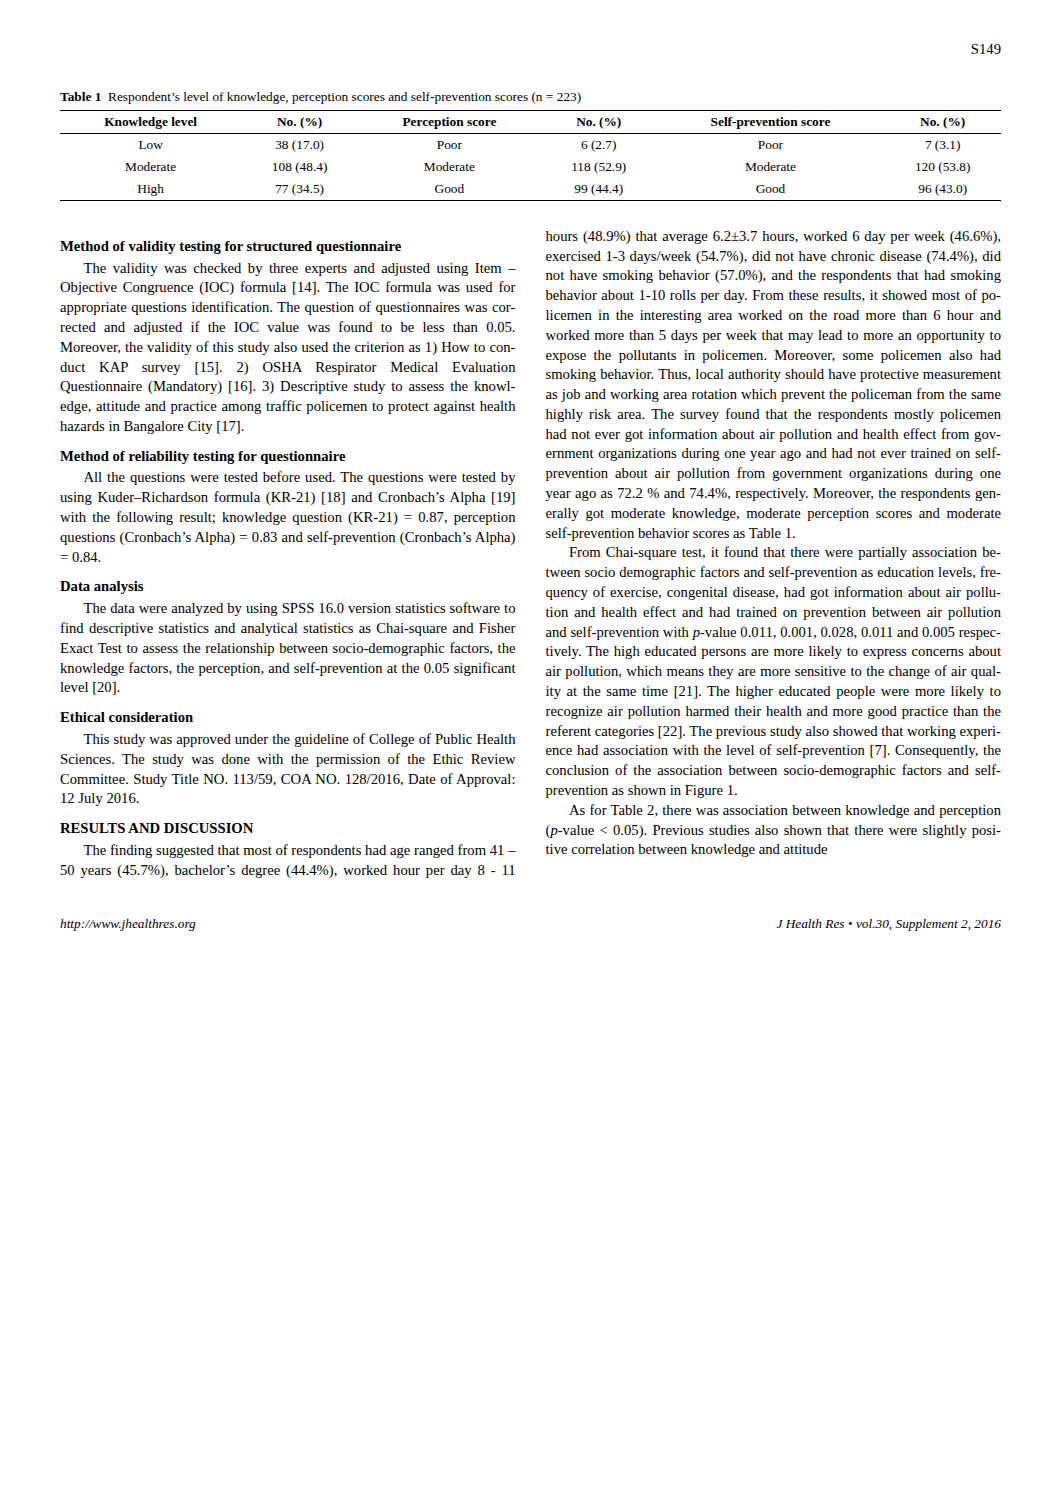S149
Table 1 Respondent’s level of knowledge, perception scores and self-prevention scores (n = 223)
| Knowledge level | No. (%) | Perception score | No. (%) | Self-prevention score | No. (%) |
| --- | --- | --- | --- | --- | --- |
| Low | 38 (17.0) | Poor | 6 (2.7) | Poor | 7 (3.1) |
| Moderate | 108 (48.4) | Moderate | 118 (52.9) | Moderate | 120 (53.8) |
| High | 77 (34.5) | Good | 99 (44.4) | Good | 96 (43.0) |
Method of validity testing for structured questionnaire
The validity was checked by three experts and adjusted using Item – Objective Congruence (IOC) formula [14]. The IOC formula was used for appropriate questions identification. The question of questionnaires was corrected and adjusted if the IOC value was found to be less than 0.05. Moreover, the validity of this study also used the criterion as 1) How to conduct KAP survey [15]. 2) OSHA Respirator Medical Evaluation Questionnaire (Mandatory) [16]. 3) Descriptive study to assess the knowledge, attitude and practice among traffic policemen to protect against health hazards in Bangalore City [17].
Method of reliability testing for questionnaire
All the questions were tested before used. The questions were tested by using Kuder–Richardson formula (KR-21) [18] and Cronbach’s Alpha [19] with the following result; knowledge question (KR-21) = 0.87, perception questions (Cronbach’s Alpha) = 0.83 and self-prevention (Cronbach’s Alpha) = 0.84.
Data analysis
The data were analyzed by using SPSS 16.0 version statistics software to find descriptive statistics and analytical statistics as Chai-square and Fisher Exact Test to assess the relationship between socio-demographic factors, the knowledge factors, the perception, and self-prevention at the 0.05 significant level [20].
Ethical consideration
This study was approved under the guideline of College of Public Health Sciences. The study was done with the permission of the Ethic Review Committee. Study Title NO. 113/59, COA NO. 128/2016, Date of Approval: 12 July 2016.
RESULTS AND DISCUSSION
The finding suggested that most of respondents had age ranged from 41 – 50 years (45.7%), bachelor’s degree (44.4%), worked hour per day 8 - 11 hours (48.9%) that average 6.2±3.7 hours, worked 6 day per week (46.6%), exercised 1-3 days/week (54.7%), did not have chronic disease (74.4%), did not have smoking behavior (57.0%), and the respondents that had smoking behavior about 1-10 rolls per day. From these results, it showed most of policemen in the interesting area worked on the road more than 6 hour and worked more than 5 days per week that may lead to more an opportunity to expose the pollutants in policemen. Moreover, some policemen also had smoking behavior. Thus, local authority should have protective measurement as job and working area rotation which prevent the policeman from the same highly risk area. The survey found that the respondents mostly policemen had not ever got information about air pollution and health effect from government organizations during one year ago and had not ever trained on self-prevention about air pollution from government organizations during one year ago as 72.2 % and 74.4%, respectively. Moreover, the respondents generally got moderate knowledge, moderate perception scores and moderate self-prevention behavior scores as Table 1.
From Chai-square test, it found that there were partially association between socio demographic factors and self-prevention as education levels, frequency of exercise, congenital disease, had got information about air pollution and health effect and had trained on prevention between air pollution and self-prevention with p-value 0.011, 0.001, 0.028, 0.011 and 0.005 respectively. The high educated persons are more likely to express concerns about air pollution, which means they are more sensitive to the change of air quality at the same time [21]. The higher educated people were more likely to recognize air pollution harmed their health and more good practice than the referent categories [22]. The previous study also showed that working experience had association with the level of self-prevention [7]. Consequently, the conclusion of the association between socio-demographic factors and self-prevention as shown in Figure 1.
As for Table 2, there was association between knowledge and perception (p-value < 0.05). Previous studies also shown that there were slightly positive correlation between knowledge and attitude
http://www.jhealthres.org
J Health Res • vol.30, Supplement 2, 2016